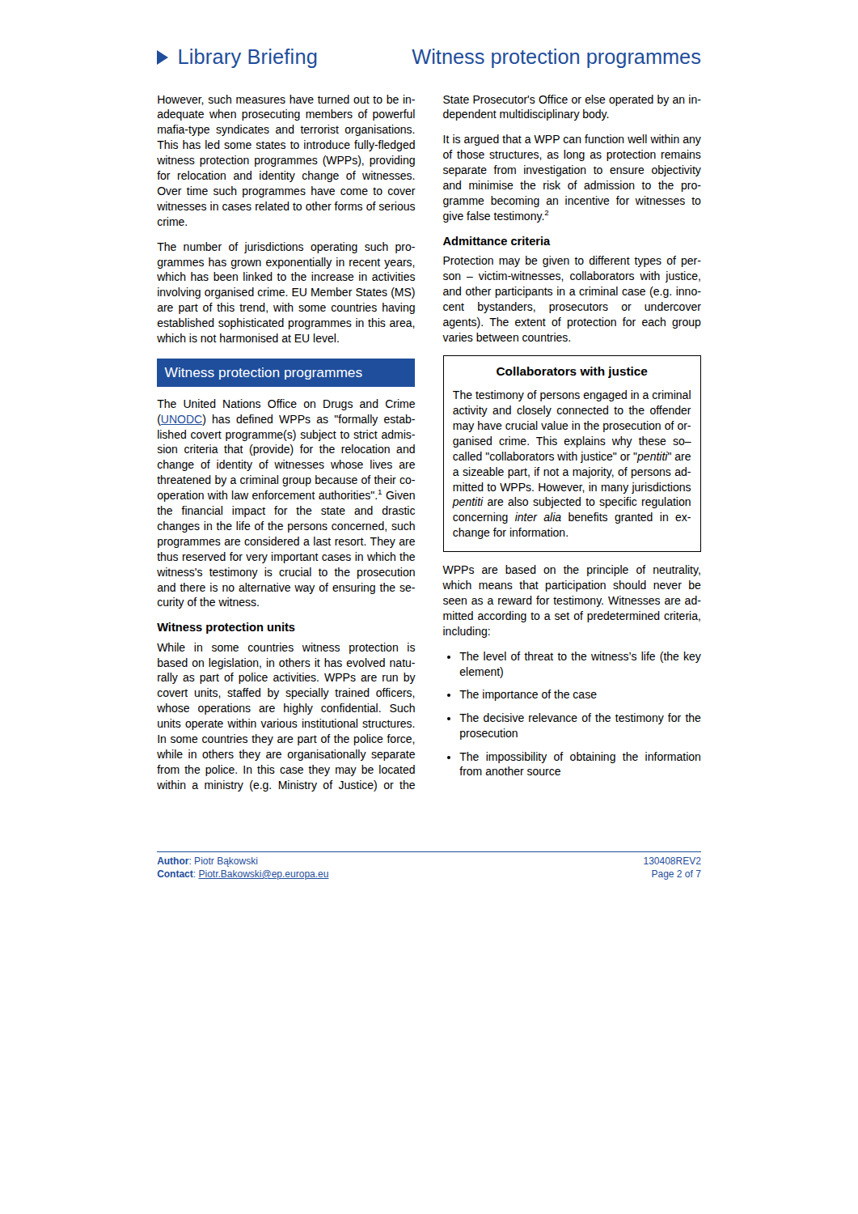Library Briefing
Witness protection programmes
However, such measures have turned out to be inadequate when prosecuting members of powerful mafia-type syndicates and terrorist organisations. This has led some states to introduce fully-fledged witness protection programmes (WPPs), providing for relocation and identity change of witnesses. Over time such programmes have come to cover witnesses in cases related to other forms of serious crime.
The number of jurisdictions operating such programmes has grown exponentially in recent years, which has been linked to the increase in activities involving organised crime. EU Member States (MS) are part of this trend, with some countries having established sophisticated programmes in this area, which is not harmonised at EU level.
Witness protection programmes
The United Nations Office on Drugs and Crime (UNODC) has defined WPPs as "formally established covert programme(s) subject to strict admission criteria that (provide) for the relocation and change of identity of witnesses whose lives are threatened by a criminal group because of their cooperation with law enforcement authorities".1 Given the financial impact for the state and drastic changes in the life of the persons concerned, such programmes are considered a last resort. They are thus reserved for very important cases in which the witness's testimony is crucial to the prosecution and there is no alternative way of ensuring the security of the witness.
Witness protection units
While in some countries witness protection is based on legislation, in others it has evolved naturally as part of police activities. WPPs are run by covert units, staffed by specially trained officers, whose operations are highly confidential. Such units operate within various institutional structures. In some countries they are part of the police force, while in others they are organisationally separate from the police. In this case they may be located within a ministry (e.g. Ministry of Justice) or the State Prosecutor's Office or else operated by an independent multidisciplinary body.
It is argued that a WPP can function well within any of those structures, as long as protection remains separate from investigation to ensure objectivity and minimise the risk of admission to the programme becoming an incentive for witnesses to give false testimony.2
Admittance criteria
Protection may be given to different types of person – victim-witnesses, collaborators with justice, and other participants in a criminal case (e.g. innocent bystanders, prosecutors or undercover agents). The extent of protection for each group varies between countries.
Collaborators with justice
The testimony of persons engaged in a criminal activity and closely connected to the offender may have crucial value in the prosecution of organised crime. This explains why these so–called "collaborators with justice" or "pentiti" are a sizeable part, if not a majority, of persons admitted to WPPs. However, in many jurisdictions pentiti are also subjected to specific regulation concerning inter alia benefits granted in exchange for information.
WPPs are based on the principle of neutrality, which means that participation should never be seen as a reward for testimony. Witnesses are admitted according to a set of predetermined criteria, including:
The level of threat to the witness’s life (the key element)
The importance of the case
The decisive relevance of the testimony for the prosecution
The impossibility of obtaining the information from another source
Author: Piotr Bąkowski
Contact: Piotr.Bakowski@ep.europa.eu
130408REV2
Page 2 of 7